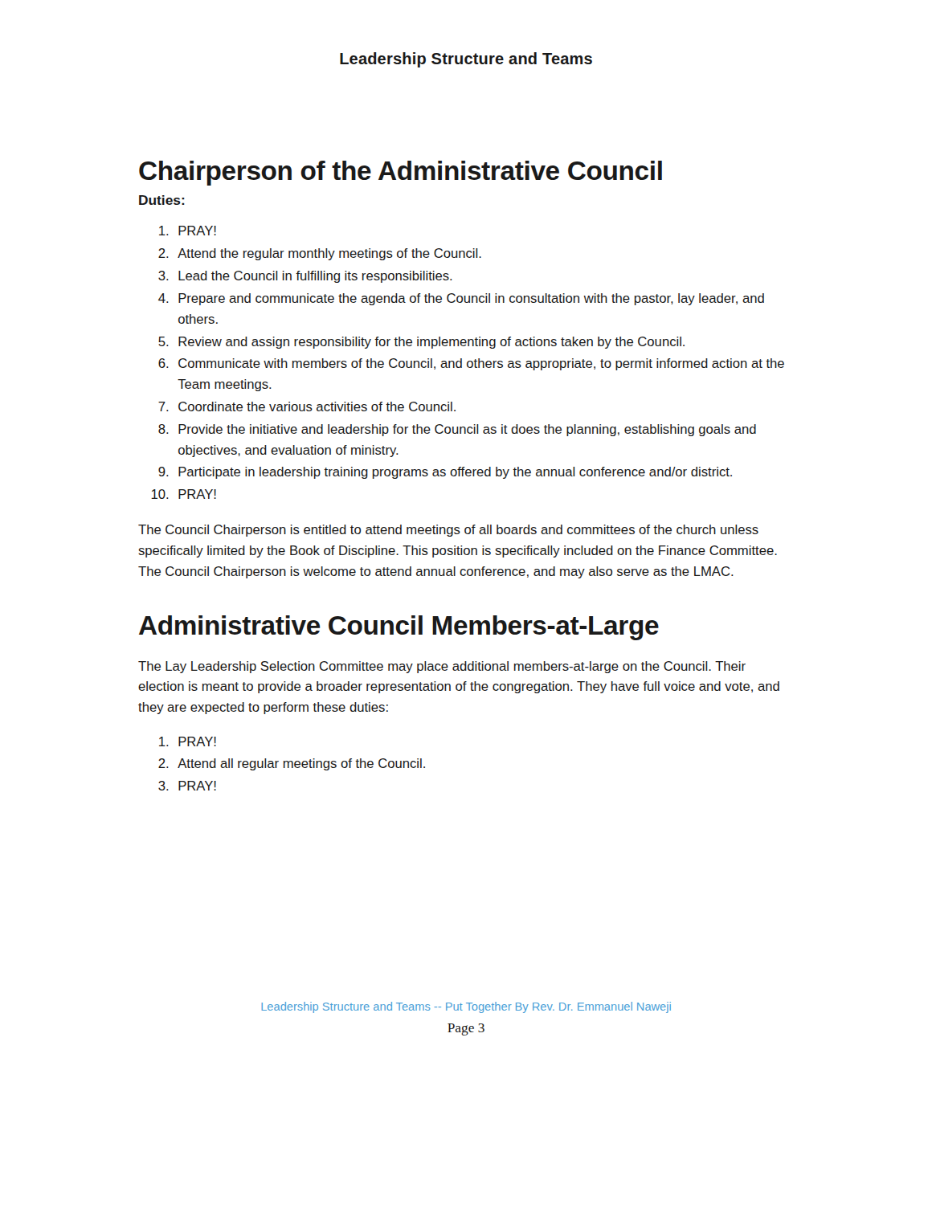Leadership Structure and Teams
Chairperson of the Administrative Council
Duties:
PRAY!
Attend the regular monthly meetings of the Council.
Lead the Council in fulfilling its responsibilities.
Prepare and communicate the agenda of the Council in consultation with the pastor, lay leader, and others.
Review and assign responsibility for the implementing of actions taken by the Council.
Communicate with members of the Council, and others as appropriate, to permit informed action at the Team meetings.
Coordinate the various activities of the Council.
Provide the initiative and leadership for the Council as it does the planning, establishing goals and objectives, and evaluation of ministry.
Participate in leadership training programs as offered by the annual conference and/or district.
PRAY!
The Council Chairperson is entitled to attend meetings of all boards and committees of the church unless specifically limited by the Book of Discipline. This position is specifically included on the Finance Committee. The Council Chairperson is welcome to attend annual conference, and may also serve as the LMAC.
Administrative Council Members-at-Large
The Lay Leadership Selection Committee may place additional members-at-large on the Council. Their election is meant to provide a broader representation of the congregation. They have full voice and vote, and they are expected to perform these duties:
PRAY!
Attend all regular meetings of the Council.
PRAY!
Leadership Structure and Teams -- Put Together By Rev. Dr. Emmanuel Naweji
Page 3